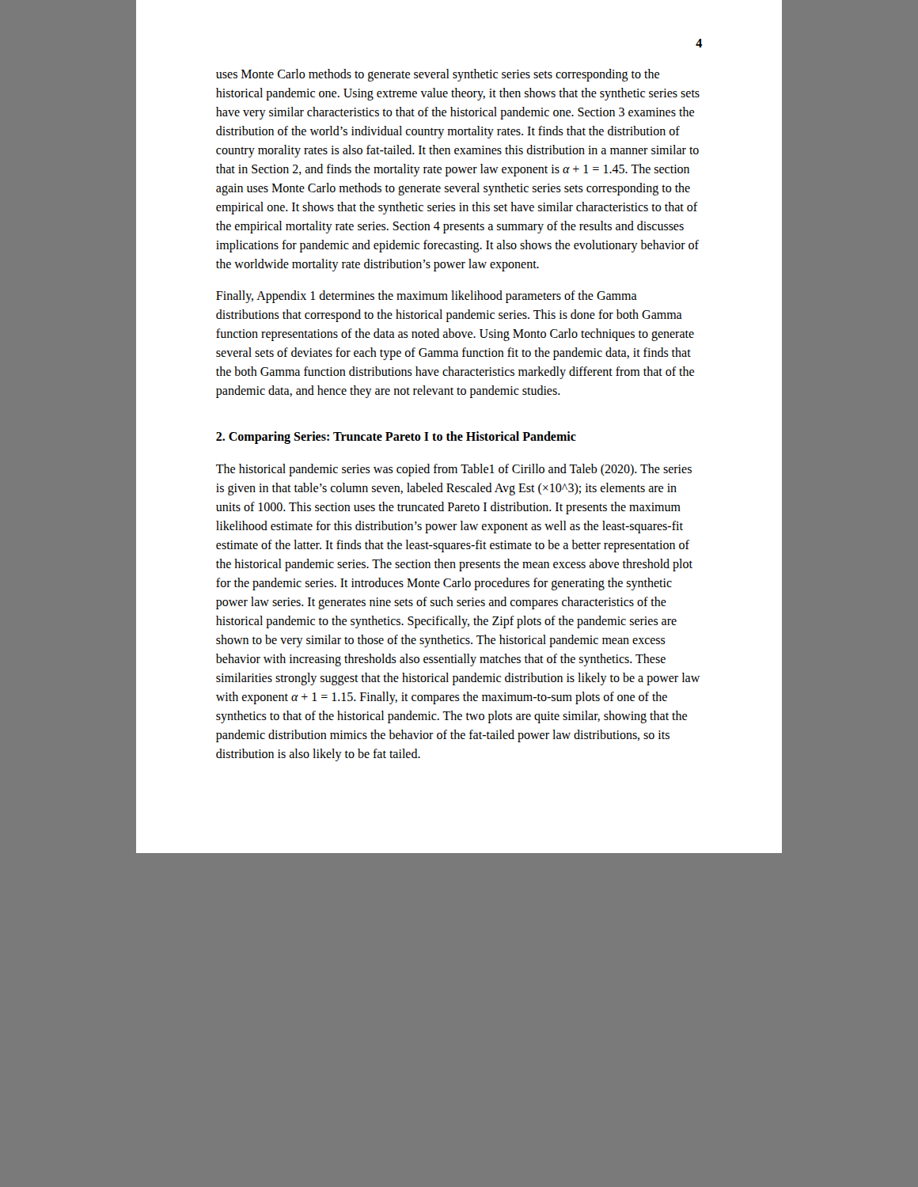4
uses Monte Carlo methods to generate several synthetic series sets corresponding to the historical pandemic one. Using extreme value theory, it then shows that the synthetic series sets have very similar characteristics to that of the historical pandemic one. Section 3 examines the distribution of the world’s individual country mortality rates. It finds that the distribution of country morality rates is also fat-tailed. It then examines this distribution in a manner similar to that in Section 2, and finds the mortality rate power law exponent is α + 1 = 1.45. The section again uses Monte Carlo methods to generate several synthetic series sets corresponding to the empirical one. It shows that the synthetic series in this set have similar characteristics to that of the empirical mortality rate series. Section 4 presents a summary of the results and discusses implications for pandemic and epidemic forecasting. It also shows the evolutionary behavior of the worldwide mortality rate distribution’s power law exponent.
Finally, Appendix 1 determines the maximum likelihood parameters of the Gamma distributions that correspond to the historical pandemic series. This is done for both Gamma function representations of the data as noted above. Using Monto Carlo techniques to generate several sets of deviates for each type of Gamma function fit to the pandemic data, it finds that the both Gamma function distributions have characteristics markedly different from that of the pandemic data, and hence they are not relevant to pandemic studies.
2. Comparing Series: Truncate Pareto I to the Historical Pandemic
The historical pandemic series was copied from Table1 of Cirillo and Taleb (2020). The series is given in that table’s column seven, labeled Rescaled Avg Est (×10^3); its elements are in units of 1000. This section uses the truncated Pareto I distribution. It presents the maximum likelihood estimate for this distribution’s power law exponent as well as the least-squares-fit estimate of the latter. It finds that the least-squares-fit estimate to be a better representation of the historical pandemic series. The section then presents the mean excess above threshold plot for the pandemic series. It introduces Monte Carlo procedures for generating the synthetic power law series. It generates nine sets of such series and compares characteristics of the historical pandemic to the synthetics. Specifically, the Zipf plots of the pandemic series are shown to be very similar to those of the synthetics. The historical pandemic mean excess behavior with increasing thresholds also essentially matches that of the synthetics. These similarities strongly suggest that the historical pandemic distribution is likely to be a power law with exponent α + 1 = 1.15. Finally, it compares the maximum-to-sum plots of one of the synthetics to that of the historical pandemic. The two plots are quite similar, showing that the pandemic distribution mimics the behavior of the fat-tailed power law distributions, so its distribution is also likely to be fat tailed.